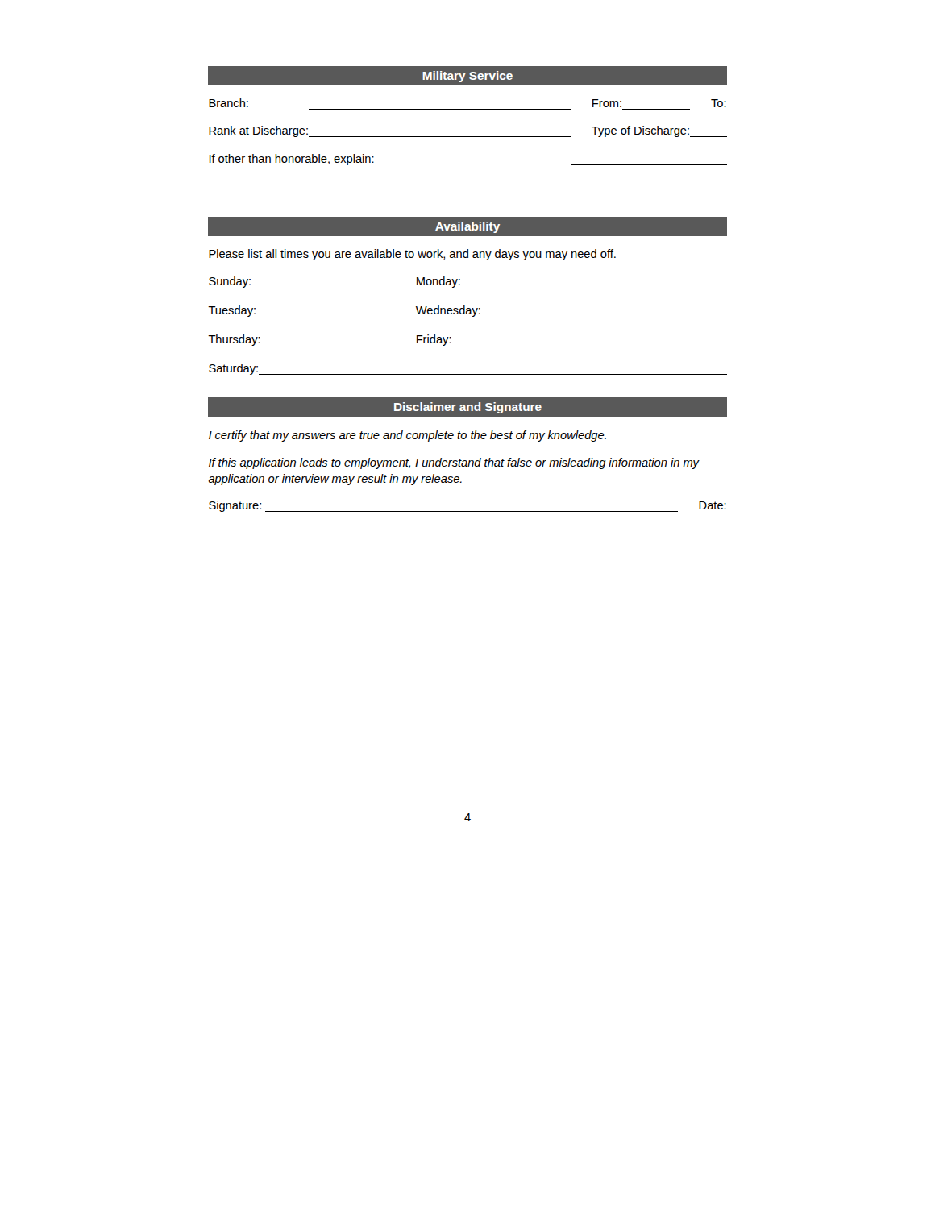Military Service
| Branch: | | From: | | To: | |
| Rank at Discharge: | | Type of Discharge: | |
| If other than honorable, explain: | |
Availability
Please list all times you are available to work, and any days you may need off.
| Sunday: | Monday: |
| Tuesday: | Wednesday: |
| Thursday: | Friday: |
| Saturday: | |
Disclaimer and Signature
I certify that my answers are true and complete to the best of my knowledge.
If this application leads to employment, I understand that false or misleading information in my application or interview may result in my release.
| Signature: | | Date: | |
4